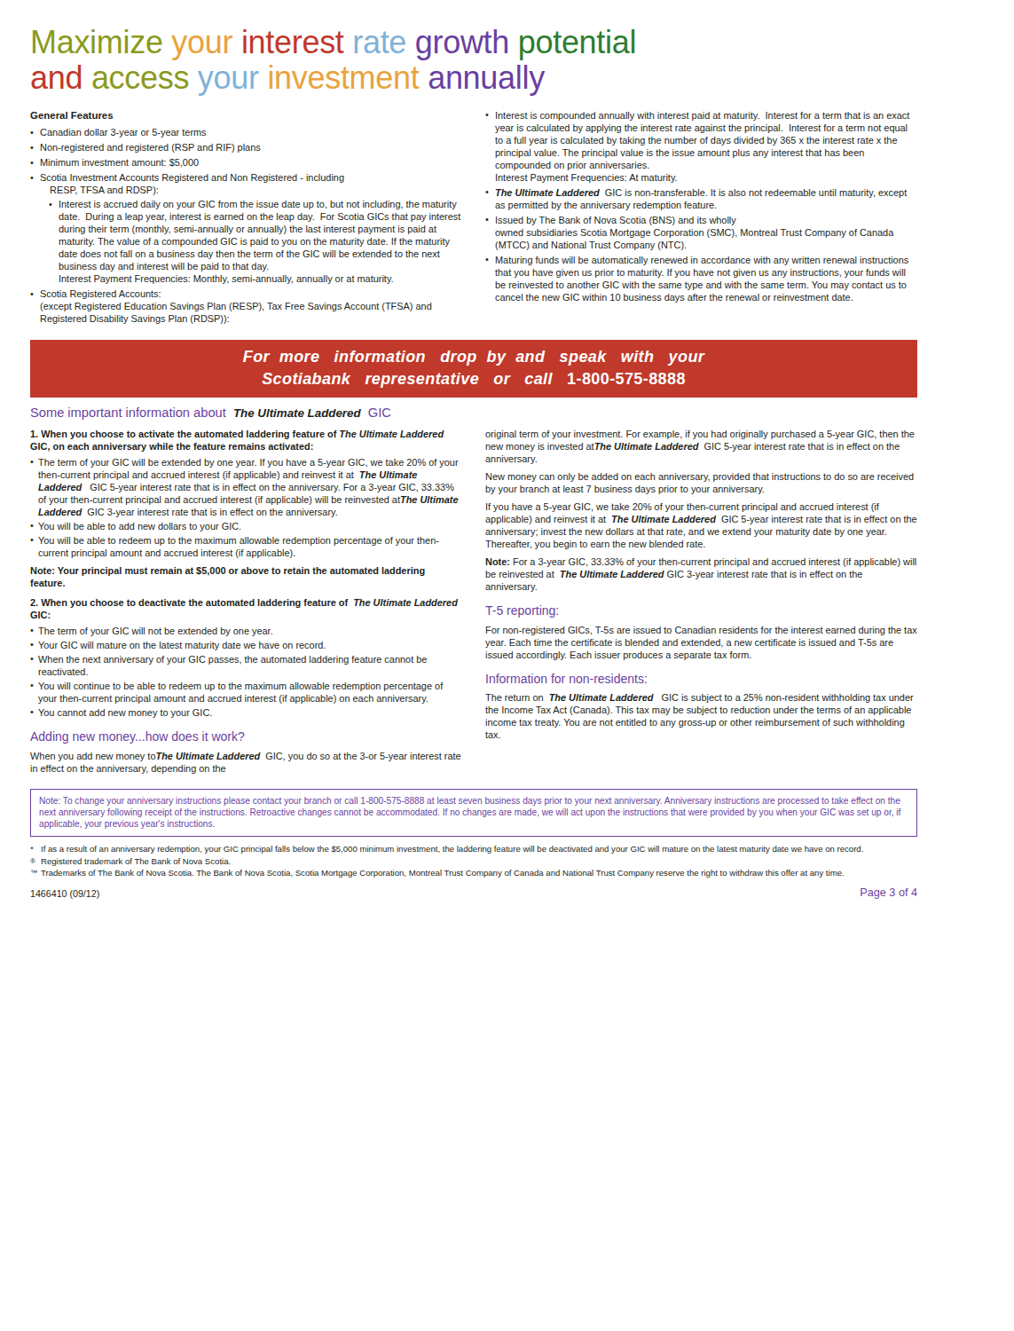Maximize your interest rate growth potential
and access your investment annually
General Features
Canadian dollar 3-year or 5-year terms
Non-registered and registered (RSP and RIF) plans
Minimum investment amount: $5,000
Scotia Investment Accounts Registered and Non Registered - including
RESP, TFSA and RDSP):
Interest is accrued daily on your GIC from the issue date up to, but not including, the maturity date. During a leap year, interest is earned on the leap day. For Scotia GICs that pay interest during their term (monthly, semi-annually or annually) the last interest payment is paid at maturity. The value of a compounded GIC is paid to you on the maturity date. If the maturity date does not fall on a business day then the term of the GIC will be extended to the next business day and interest will be paid to that day.
Interest Payment Frequencies: Monthly, semi-annually, annually or at maturity.
Scotia Registered Accounts:
(except Registered Education Savings Plan (RESP), Tax Free Savings Account (TFSA) and Registered Disability Savings Plan (RDSP)):
Interest is compounded annually with interest paid at maturity. Interest for a term that is an exact year is calculated by applying the interest rate against the principal. Interest for a term not equal to a full year is calculated by taking the number of days divided by 365 x the interest rate x the principal value. The principal value is the issue amount plus any interest that has been compounded on prior anniversaries.
Interest Payment Frequencies: At maturity.
The Ultimate Laddered GIC is non-transferable. It is also not redeemable until maturity, except as permitted by the anniversary redemption feature.
Issued by The Bank of Nova Scotia (BNS) and its wholly
owned subsidiaries Scotia Mortgage Corporation (SMC), Montreal Trust Company of Canada (MTCC) and National Trust Company (NTC).
Maturing funds will be automatically renewed in accordance with any written renewal instructions that you have given us prior to maturity. If you have not given us any instructions, your funds will be reinvested to another GIC with the same type and with the same term. You may contact us to cancel the new GIC within 10 business days after the renewal or reinvestment date.
For more information drop by and speak with your
Scotiabank representative or call 1-800-575-8888
Some important information about The Ultimate Laddered GIC
1. When you choose to activate the automated laddering feature of The Ultimate Laddered GIC, on each anniversary while the feature remains activated:
The term of your GIC will be extended by one year. If you have a 5-year GIC, we take 20% of your then-current principal and accrued interest (if applicable) and reinvest it at The Ultimate Laddered GIC 5-year interest rate that is in effect on the anniversary. For a 3-year GIC, 33.33% of your then-current principal and accrued interest (if applicable) will be reinvested atThe Ultimate Laddered GIC 3-year interest rate that is in effect on the anniversary.
You will be able to add new dollars to your GIC.
You will be able to redeem up to the maximum allowable redemption percentage of your then-current principal amount and accrued interest (if applicable).
Note: Your principal must remain at $5,000 or above to retain the automated laddering feature.
2. When you choose to deactivate the automated laddering feature of The Ultimate Laddered GIC:
The term of your GIC will not be extended by one year.
Your GIC will mature on the latest maturity date we have on record.
When the next anniversary of your GIC passes, the automated laddering feature cannot be reactivated.
You will continue to be able to redeem up to the maximum allowable redemption percentage of your then-current principal amount and accrued interest (if applicable) on each anniversary.
You cannot add new money to your GIC.
Adding new money...how does it work?
When you add new money toThe Ultimate Laddered GIC, you do so at the 3-or 5-year interest rate in effect on the anniversary, depending on the
original term of your investment. For example, if you had originally purchased a 5-year GIC, then the new money is invested atThe Ultimate Laddered GIC 5-year interest rate that is in effect on the anniversary.
New money can only be added on each anniversary, provided that instructions to do so are received by your branch at least 7 business days prior to your anniversary.
If you have a 5-year GIC, we take 20% of your then-current principal and accrued interest (if applicable) and reinvest it at The Ultimate Laddered GIC 5-year interest rate that is in effect on the anniversary; invest the new dollars at that rate, and we extend your maturity date by one year. Thereafter, you begin to earn the new blended rate.
Note: For a 3-year GIC, 33.33% of your then-current principal and accrued interest (if applicable) will be reinvested at The Ultimate Laddered GIC 3-year interest rate that is in effect on the anniversary.
T-5 reporting:
For non-registered GICs, T-5s are issued to Canadian residents for the interest earned during the tax year. Each time the certificate is blended and extended, a new certificate is issued and T-5s are issued accordingly. Each issuer produces a separate tax form.
Information for non-residents:
The return on The Ultimate Laddered GIC is subject to a 25% non-resident withholding tax under the Income Tax Act (Canada). This tax may be subject to reduction under the terms of an applicable income tax treaty. You are not entitled to any gross-up or other reimbursement of such withholding tax.
Note: To change your anniversary instructions please contact your branch or call 1-800-575-8888 at least seven business days prior to your next anniversary. Anniversary instructions are processed to take effect on the next anniversary following receipt of the instructions. Retroactive changes cannot be accommodated. If no changes are made, we will act upon the instructions that were provided by you when your GIC was set up or, if applicable, your previous year's instructions.
*If as a result of an anniversary redemption, your GIC principal falls below the $5,000 minimum investment, the laddering feature will be deactivated and your GIC will mature on the latest maturity date we have on record.
®Registered trademark of The Bank of Nova Scotia.
™Trademarks of The Bank of Nova Scotia. The Bank of Nova Scotia, Scotia Mortgage Corporation, Montreal Trust Company of Canada and National Trust Company reserve the right to withdraw this offer at any time.
1466410 (09/12)
Page 3 of 4